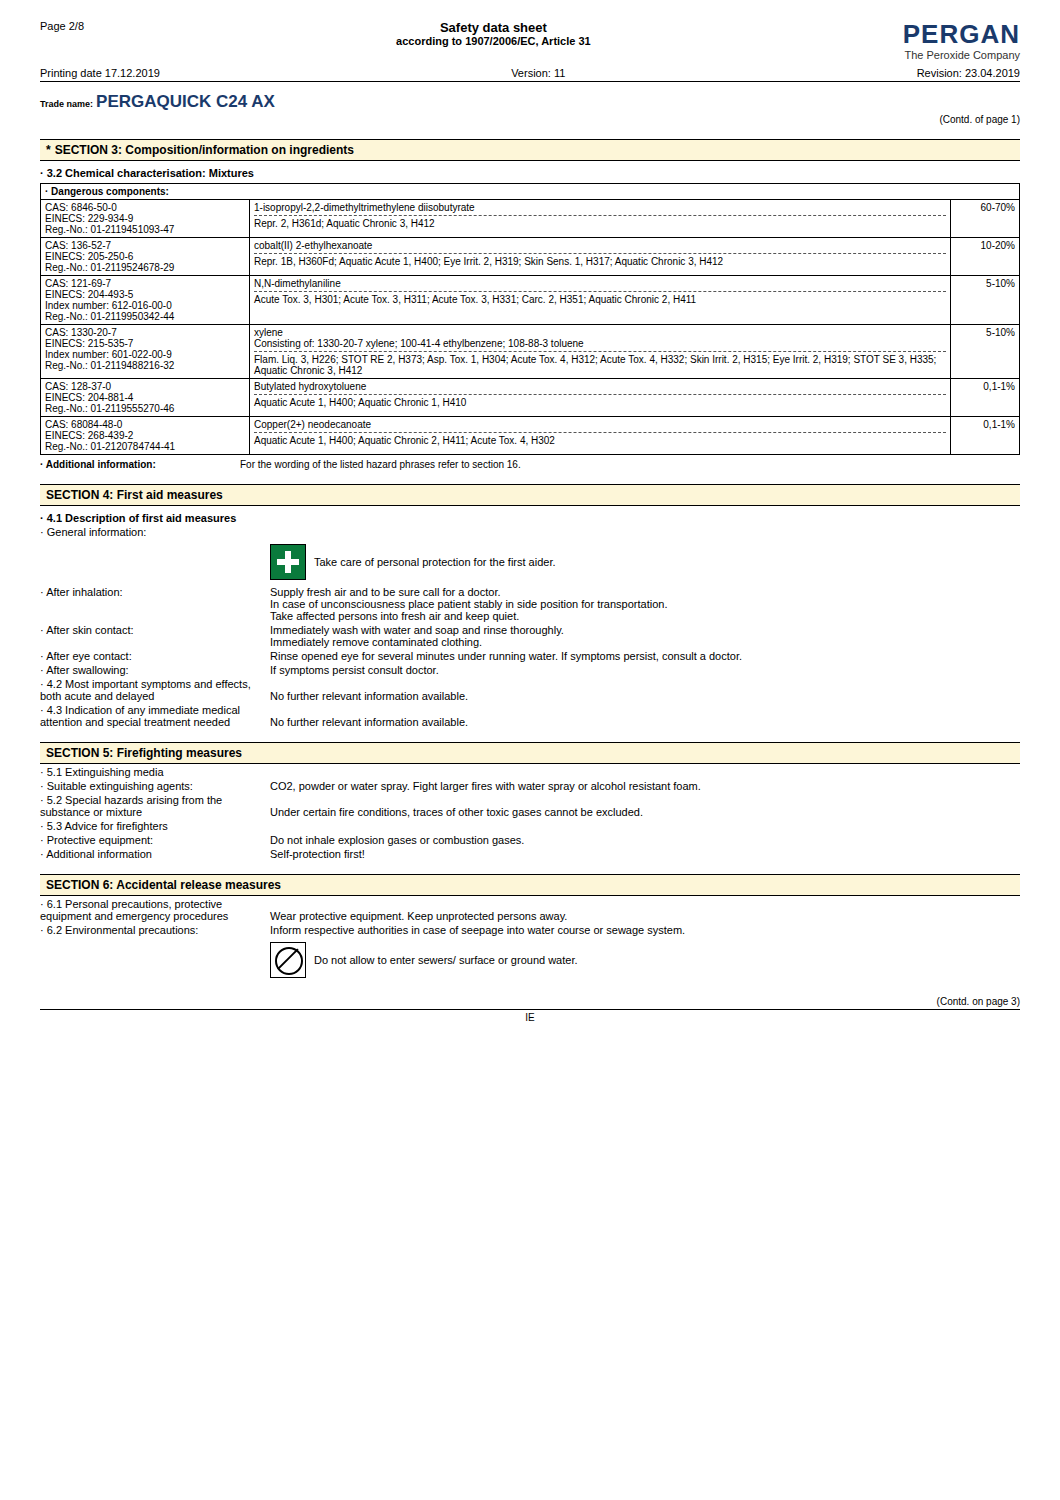Page 2/8
Safety data sheet
according to 1907/2006/EC, Article 31
PERGAN
The Peroxide Company
Printing date 17.12.2019
Version: 11
Revision: 23.04.2019
Trade name: PERGAQUICK C24 AX
(Contd. of page 1)
*SECTION 3: Composition/information on ingredients
3.2 Chemical characterisation: Mixtures
| · Dangerous components: |
| CAS: 6846-50-0 EINECS: 229-934-9 Reg.-No.: 01-2119451093-47 | 1-isopropyl-2,2-dimethyltrimethylene diisobutyrate Repr. 2, H361d; Aquatic Chronic 3, H412 | 60-70% |
| CAS: 136-52-7 EINECS: 205-250-6 Reg.-No.: 01-2119524678-29 | cobalt(II) 2-ethylhexanoate Repr. 1B, H360Fd; Aquatic Acute 1, H400; Eye Irrit. 2, H319; Skin Sens. 1, H317; Aquatic Chronic 3, H412 | 10-20% |
| CAS: 121-69-7 EINECS: 204-493-5 Index number: 612-016-00-0 Reg.-No.: 01-2119950342-44 | N,N-dimethylaniline Acute Tox. 3, H301; Acute Tox. 3, H311; Acute Tox. 3, H331; Carc. 2, H351; Aquatic Chronic 2, H411 | 5-10% |
| CAS: 1330-20-7 EINECS: 215-535-7 Index number: 601-022-00-9 Reg.-No.: 01-2119488216-32 | xylene Consisting of: 1330-20-7 xylene; 100-41-4 ethylbenzene; 108-88-3 toluene Flam. Liq. 3, H226; STOT RE 2, H373; Asp. Tox. 1, H304; Acute Tox. 4, H312; Acute Tox. 4, H332; Skin Irrit. 2, H315; Eye Irrit. 2, H319; STOT SE 3, H335; Aquatic Chronic 3, H412 | 5-10% |
| CAS: 128-37-0 EINECS: 204-881-4 Reg.-No.: 01-2119555270-46 | Butylated hydroxytoluene Aquatic Acute 1, H400; Aquatic Chronic 1, H410 | 0,1-1% |
| CAS: 68084-48-0 EINECS: 268-439-2 Reg.-No.: 01-2120784744-41 | Copper(2+) neodecanoate Aquatic Acute 1, H400; Aquatic Chronic 2, H411; Acute Tox. 4, H302 | 0,1-1% |
· Additional information:
For the wording of the listed hazard phrases refer to section 16.
SECTION 4: First aid measures
4.1 Description of first aid measures
General information:
Take care of personal protection for the first aider.
After inhalation:
Supply fresh air and to be sure call for a doctor.
In case of unconsciousness place patient stably in side position for transportation.
Take affected persons into fresh air and keep quiet.
After skin contact:
Immediately wash with water and soap and rinse thoroughly.
Immediately remove contaminated clothing.
After eye contact:
Rinse opened eye for several minutes under running water. If symptoms persist, consult a doctor.
After swallowing:
If symptoms persist consult doctor.
4.2 Most important symptoms and effects, both acute and delayed
No further relevant information available.
4.3 Indication of any immediate medical attention and special treatment needed
No further relevant information available.
SECTION 5: Firefighting measures
5.1 Extinguishing media
Suitable extinguishing agents:
CO2, powder or water spray. Fight larger fires with water spray or alcohol resistant foam.
5.2 Special hazards arising from the substance or mixture
Under certain fire conditions, traces of other toxic gases cannot be excluded.
5.3 Advice for firefighters
Protective equipment:
Do not inhale explosion gases or combustion gases.
Additional information
Self-protection first!
SECTION 6: Accidental release measures
6.1 Personal precautions, protective equipment and emergency procedures
Wear protective equipment. Keep unprotected persons away.
6.2 Environmental precautions:
Inform respective authorities in case of seepage into water course or sewage system.
Do not allow to enter sewers/ surface or ground water.
(Contd. on page 3)
IE